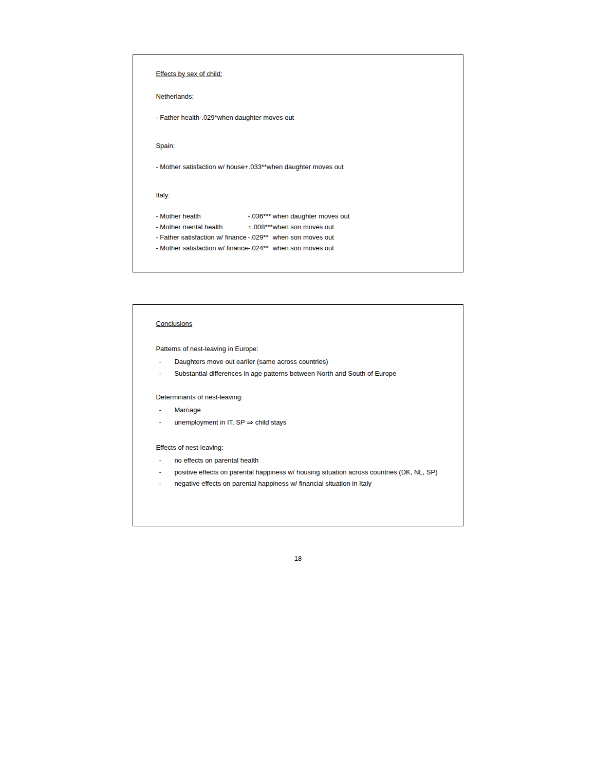Effects by sex of child:
Netherlands:
| - Father health | -.029* | when daughter moves out |
Spain:
| - Mother satisfaction w/ house | +.033** | when daughter moves out |
Italy:
| - Mother health | -.036*** | when daughter moves out |
| - Mother mental health | +.008*** | when son moves out |
| - Father satisfaction w/ finance | -.029** | when son moves out |
| - Mother satisfaction w/ finance | -.024** | when son moves out |
Conclusions
Patterns of nest-leaving in Europe:
Daughters move out earlier (same across countries)
Substantial differences in age patterns between North and South of Europe
Determinants of nest-leaving:
Marriage
unemployment in IT, SP ⇒ child stays
Effects of nest-leaving:
no effects on parental health
positive effects on parental happiness w/ housing situation across countries (DK, NL, SP)
negative effects on parental happiness w/ financial situation in Italy
18